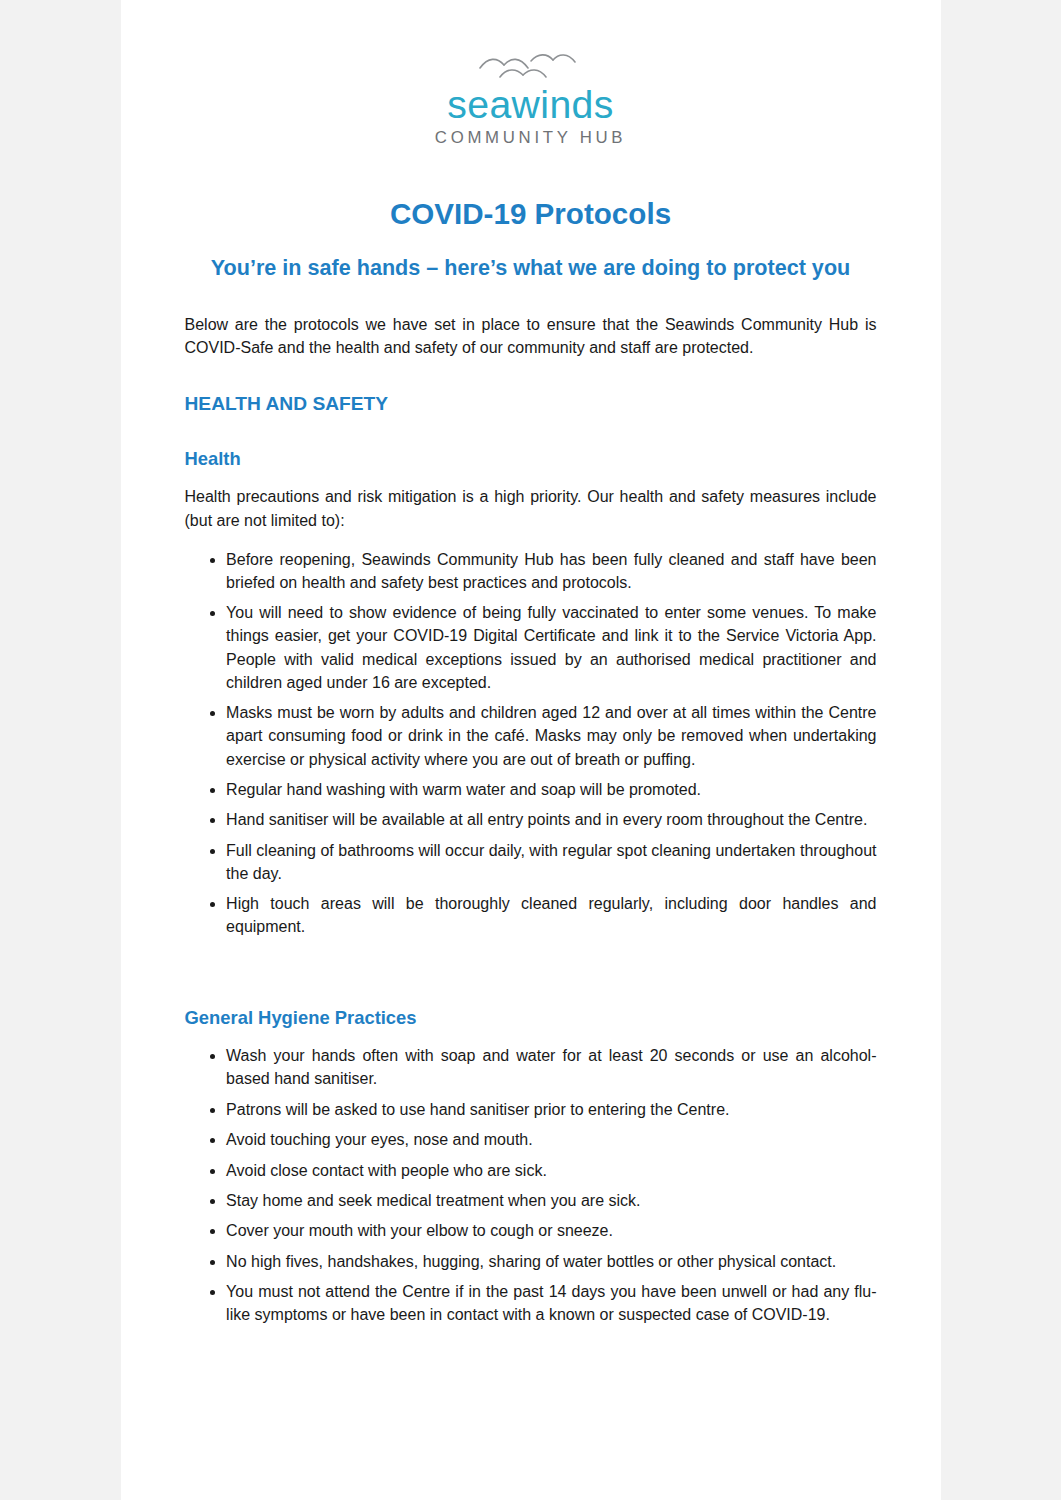seawinds
Community Hub
COVID-19 Protocols
You’re in safe hands – here’s what we are doing to protect you
Below are the protocols we have set in place to ensure that the Seawinds Community Hub is COVID-Safe and the health and safety of our community and staff are protected.
Health and Safety
Health
Health precautions and risk mitigation is a high priority. Our health and safety measures include (but are not limited to):
Before reopening, Seawinds Community Hub has been fully cleaned and staff have been briefed on health and safety best practices and protocols.
You will need to show evidence of being fully vaccinated to enter some venues. To make things easier, get your COVID-19 Digital Certificate and link it to the Service Victoria App. People with valid medical exceptions issued by an authorised medical practitioner and children aged under 16 are excepted.
Masks must be worn by adults and children aged 12 and over at all times within the Centre apart consuming food or drink in the café. Masks may only be removed when undertaking exercise or physical activity where you are out of breath or puffing.
Regular hand washing with warm water and soap will be promoted.
Hand sanitiser will be available at all entry points and in every room throughout the Centre.
Full cleaning of bathrooms will occur daily, with regular spot cleaning undertaken throughout the day.
High touch areas will be thoroughly cleaned regularly, including door handles and equipment.
General Hygiene Practices
Wash your hands often with soap and water for at least 20 seconds or use an alcohol-based hand sanitiser.
Patrons will be asked to use hand sanitiser prior to entering the Centre.
Avoid touching your eyes, nose and mouth.
Avoid close contact with people who are sick.
Stay home and seek medical treatment when you are sick.
Cover your mouth with your elbow to cough or sneeze.
No high fives, handshakes, hugging, sharing of water bottles or other physical contact.
You must not attend the Centre if in the past 14 days you have been unwell or had any flu-like symptoms or have been in contact with a known or suspected case of COVID-19.